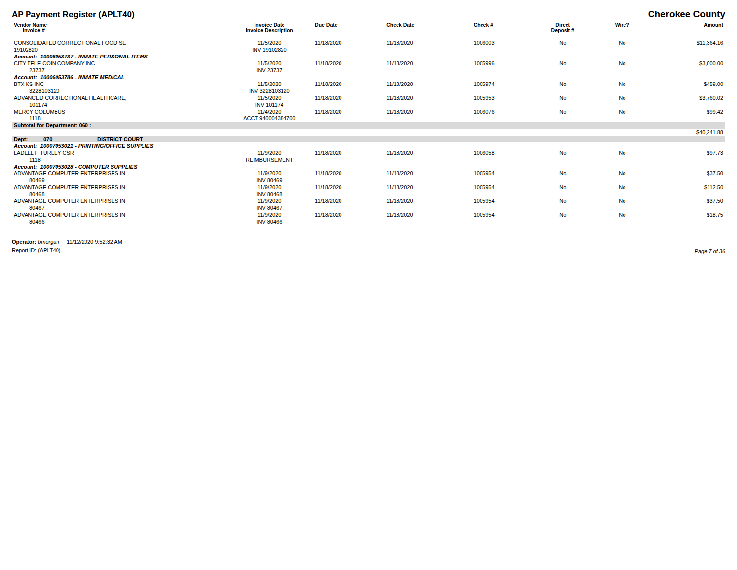AP Payment Register (APLT40)
Cherokee County
| Vendor Name Invoice # | Invoice Date Invoice Description | Due Date | Check Date | Check # | Direct Deposit # | Wire? | Amount |
| --- | --- | --- | --- | --- | --- | --- | --- |
| CONSOLIDATED CORRECTIONAL FOOD SE | 11/5/2020 | 11/18/2020 | 11/18/2020 | 1006003 | No | No | $11,364.16 |
| 19102820 | INV 19102820 | | | | | | |
| Account: 10006053737 - INMATE PERSONAL ITEMS |
| CITY TELE COIN COMPANY INC | 11/5/2020 | 11/18/2020 | 11/18/2020 | 1005996 | No | No | $3,000.00 |
| 23737 | INV 23737 | | | | | | |
| Account: 10006053786 - INMATE MEDICAL |
| BTX KS INC | 11/5/2020 | 11/18/2020 | 11/18/2020 | 1005974 | No | No | $459.00 |
| 3228103120 | INV 3228103120 | | | | | | |
| ADVANCED CORRECTIONAL HEALTHCARE, | 11/5/2020 | 11/18/2020 | 11/18/2020 | 1005953 | No | No | $3,760.02 |
| 101174 | INV 101174 | | | | | | |
| MERCY COLUMBUS | 11/4/2020 | 11/18/2020 | 11/18/2020 | 1006076 | No | No | $99.42 |
| 1118 | ACCT 940004384700 | | | | | | |
| Subtotal for Department: 060 : |
| $40,241.88 |
| Dept: 070 DISTRICT COURT |
| Account: 10007053021 - PRINTING/OFFICE SUPPLIES |
| LADELL F TURLEY CSR | 11/9/2020 | 11/18/2020 | 11/18/2020 | 1006058 | No | No | $97.73 |
| 1118 | REIMBURSEMENT | | | | | | |
| Account: 10007053028 - COMPUTER SUPPLIES |
| ADVANTAGE COMPUTER ENTERPRISES IN | 11/9/2020 | 11/18/2020 | 11/18/2020 | 1005954 | No | No | $37.50 |
| 80469 | INV 80469 | | | | | | |
| ADVANTAGE COMPUTER ENTERPRISES IN | 11/9/2020 | 11/18/2020 | 11/18/2020 | 1005954 | No | No | $112.50 |
| 80468 | INV 80468 | | | | | | |
| ADVANTAGE COMPUTER ENTERPRISES IN | 11/9/2020 | 11/18/2020 | 11/18/2020 | 1005954 | No | No | $37.50 |
| 80467 | INV 80467 | | | | | | |
| ADVANTAGE COMPUTER ENTERPRISES IN | 11/9/2020 | 11/18/2020 | 11/18/2020 | 1005954 | No | No | $18.75 |
| 80466 | INV 80466 | | | | | | |
Operator: bmorgan 11/12/2020 9:52:32 AM
Report ID: (APLT40)
Page 7 of 36